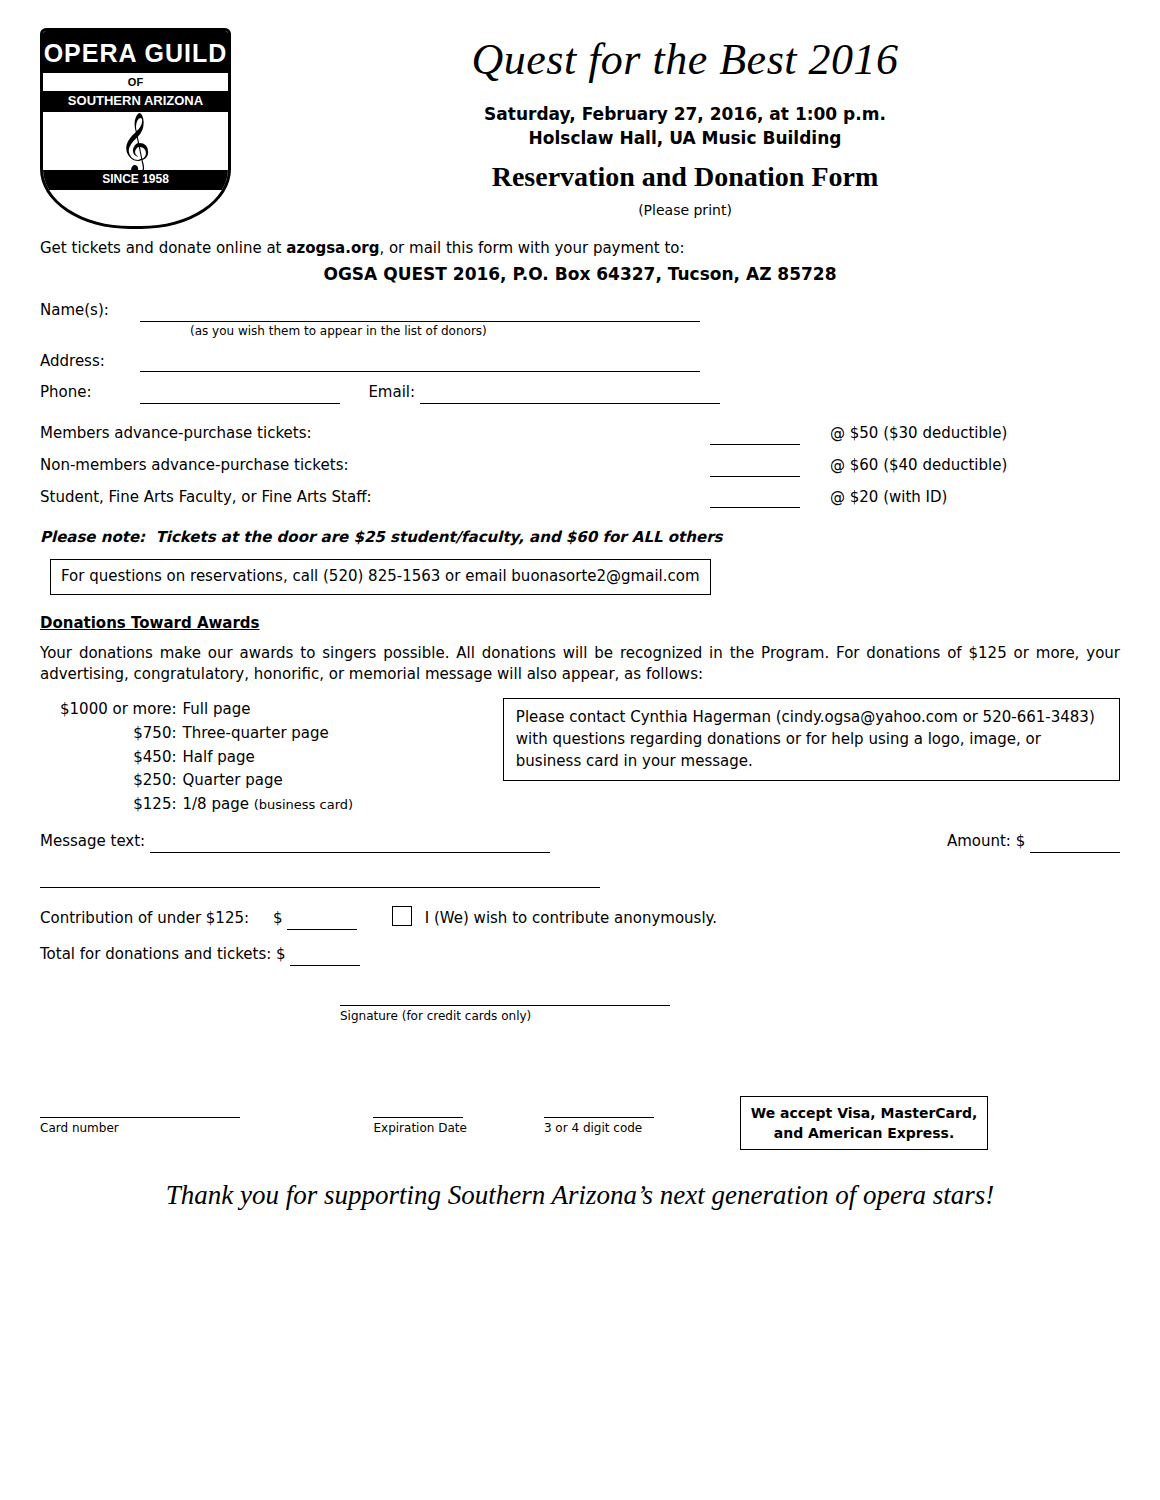OPERA GUILD
OF
SOUTHERN ARIZONA
𝄞
SINCE 1958
Quest for the Best 2016
Saturday, February 27, 2016, at 1:00 p.m.
Holsclaw Hall, UA Music Building
Reservation and Donation Form
(Please print)
Get tickets and donate online at azogsa.org, or mail this form with your payment to:
OGSA QUEST 2016, P.O. Box 64327, Tucson, AZ 85728
Name(s):
(as you wish them to appear in the list of donors)
Address:
Phone: Email:
| Members advance-purchase tickets: | | @ $50 ($30 deductible) |
| Non-members advance-purchase tickets: | | @ $60 ($40 deductible) |
| Student, Fine Arts Faculty, or Fine Arts Staff: | | @ $20 (with ID) |
Please note: Tickets at the door are $25 student/faculty, and $60 for ALL others
For questions on reservations, call (520) 825-1563 or email buonasorte2@gmail.com
Donations Toward Awards
Your donations make our awards to singers possible. All donations will be recognized in the Program. For donations of $125 or more, your advertising, congratulatory, honorific, or memorial message will also appear, as follows:
| $1000 or more: | Full page |
| $750: | Three-quarter page |
| $450: | Half page |
| $250: | Quarter page |
| $125: | 1/8 page (business card) |
Please contact Cynthia Hagerman (cindy.ogsa@yahoo.com or 520-661-3483) with questions regarding donations or for help using a logo, image, or business card in your message.
Message text: Amount: $
Contribution of under $125: $ I (We) wish to contribute anonymously.
Total for donations and tickets: $
Signature (for credit cards only)
Card number
Expiration Date
3 or 4 digit code
We accept Visa, MasterCard,
and American Express.
Thank you for supporting Southern Arizona’s next generation of opera stars!